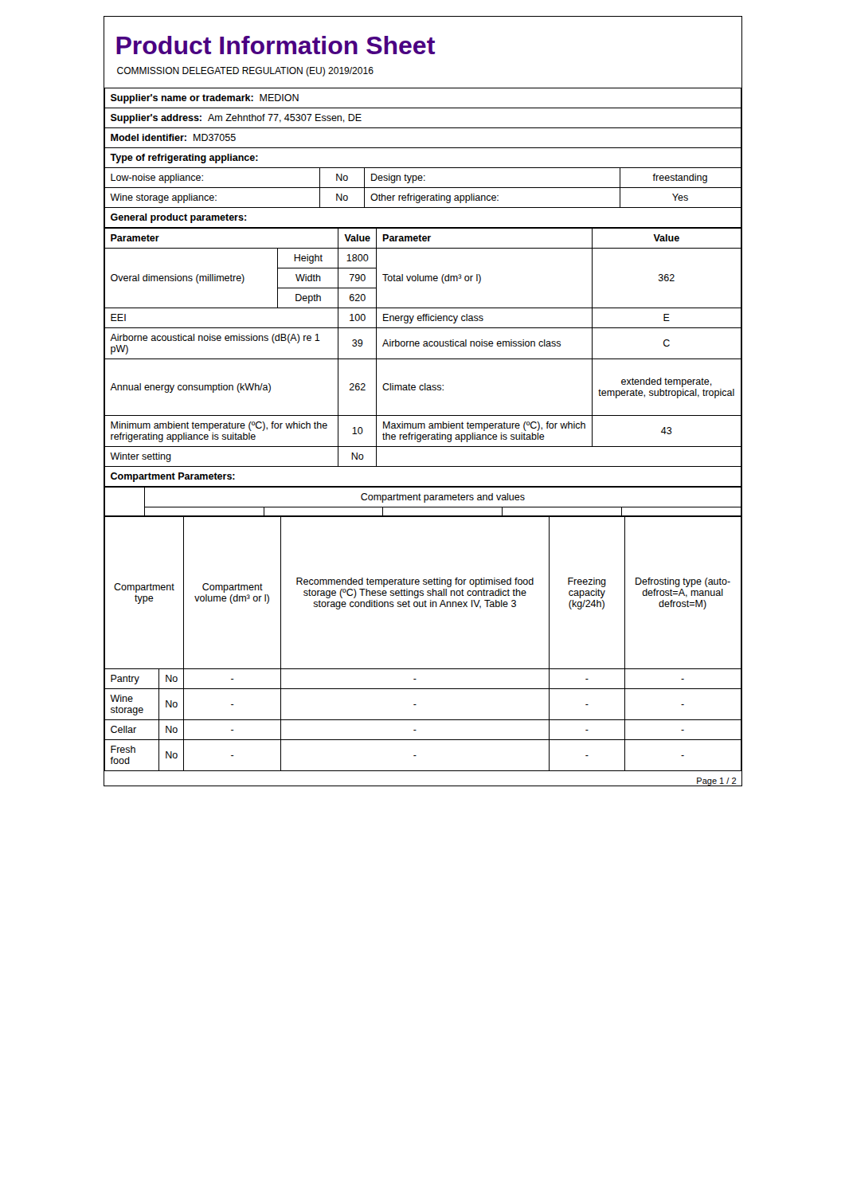Product Information Sheet
COMMISSION DELEGATED REGULATION (EU) 2019/2016
| Supplier's name or trademark: MEDION |
| Supplier's address: Am Zehnthof 77, 45307 Essen, DE |
| Model identifier: MD37055 |
| Type of refrigerating appliance: |
| Low-noise appliance: | No | Design type: | freestanding |
| Wine storage appliance: | No | Other refrigerating appliance: | Yes |
| General product parameters: |
| Parameter | Value | Parameter | Value |
| Overal dimensions (millimetre) | Height | 1800 | Total volume (dm³ or l) | 362 |
| Width | 790 |
| Depth | 620 |
| EEI | 100 | Energy efficiency class | E |
| Airborne acoustical noise emissions (dB(A) re 1 pW) | 39 | Airborne acoustical noise emission class | C |
| Annual energy consumption (kWh/a) | 262 | Climate class: | extended temperate, temperate, subtropical, tropical |
| Minimum ambient temperature (ºC), for which the refrigerating appliance is suitable | 10 | Maximum ambient temperature (ºC), for which the refrigerating appliance is suitable | 43 |
| Winter setting | No | |
| Compartment Parameters: |
| | Compartment parameters and values |
| Compartment type | Compartment volume (dm³ or l) | Recommended temperature setting for optimised food storage (ºC) These settings shall not contradict the storage conditions set out in Annex IV, Table 3 | Freezing capacity (kg/24h) | Defrosting type (auto-defrost=A, manual defrost=M) |
| Pantry | No | - | - | - | - |
| Wine storage | No | - | - | - | - |
| Cellar | No | - | - | - | - |
| Fresh food | No | - | - | - | - |
Page 1 / 2